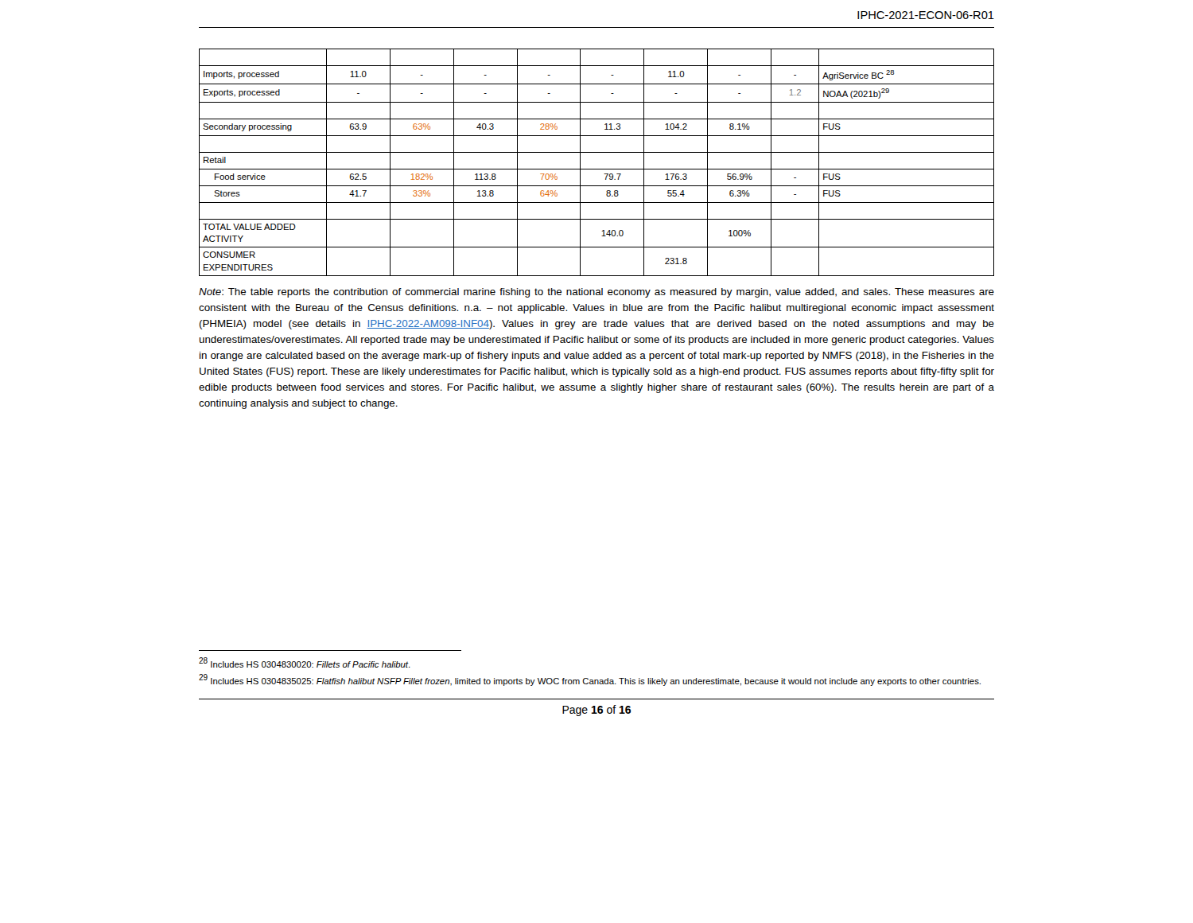IPHC-2021-ECON-06-R01
| Imports, processed | 11.0 | - | - | - | - | 11.0 | - | - | AgriService BC 28 |
| Exports, processed | - | - | - | - | - | - | - | 1.2 | NOAA (2021b) 29 |
| Secondary processing | 63.9 | 63% | 40.3 | 28% | 11.3 | 104.2 | 8.1% | | FUS |
| Retail | | | | | | | | | |
| Food service | 62.5 | 182% | 113.8 | 70% | 79.7 | 176.3 | 56.9% | - | FUS |
| Stores | 41.7 | 33% | 13.8 | 64% | 8.8 | 55.4 | 6.3% | - | FUS |
| TOTAL VALUE ADDED ACTIVITY | | | | | 140.0 | | 100% | | |
| CONSUMER EXPENDITURES | | | | | | 231.8 | | | |
Note: The table reports the contribution of commercial marine fishing to the national economy as measured by margin, value added, and sales. These measures are consistent with the Bureau of the Census definitions. n.a. – not applicable. Values in blue are from the Pacific halibut multiregional economic impact assessment (PHMEIA) model (see details in IPHC-2022-AM098-INF04). Values in grey are trade values that are derived based on the noted assumptions and may be underestimates/overestimates. All reported trade may be underestimated if Pacific halibut or some of its products are included in more generic product categories. Values in orange are calculated based on the average mark-up of fishery inputs and value added as a percent of total mark-up reported by NMFS (2018), in the Fisheries in the United States (FUS) report. These are likely underestimates for Pacific halibut, which is typically sold as a high-end product. FUS assumes reports about fifty-fifty split for edible products between food services and stores. For Pacific halibut, we assume a slightly higher share of restaurant sales (60%). The results herein are part of a continuing analysis and subject to change.
28 Includes HS 0304830020: Fillets of Pacific halibut.
29 Includes HS 0304835025: Flatfish halibut NSFP Fillet frozen, limited to imports by WOC from Canada. This is likely an underestimate, because it would not include any exports to other countries.
Page 16 of 16